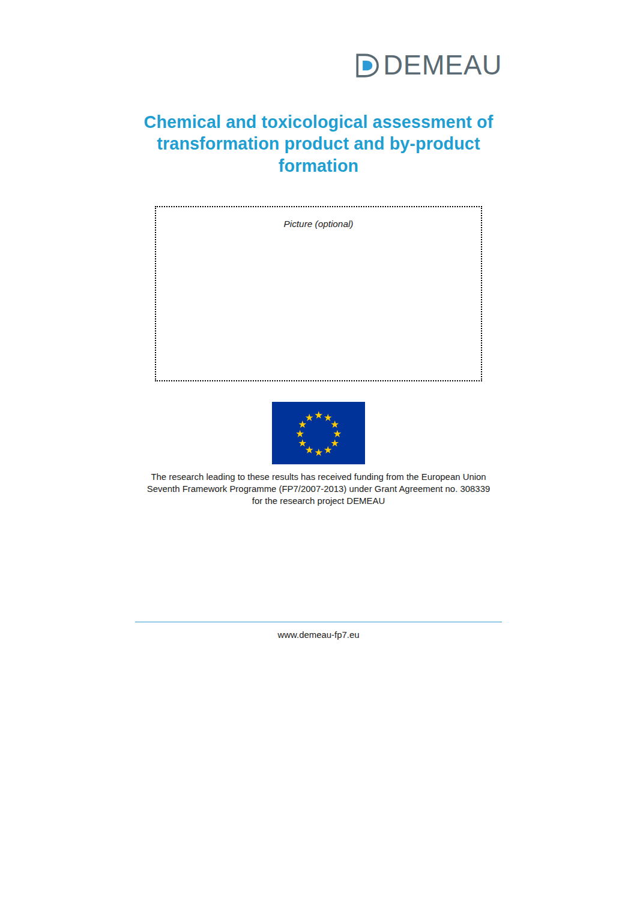DEMEAU
Chemical and toxicological assessment of
transformation product and by-product formation
Picture (optional)
The research leading to these results has received funding from the European Union Seventh Framework Programme (FP7/2007-2013) under Grant Agreement no. 308339 for the research project DEMEAU
www.demeau-fp7.eu